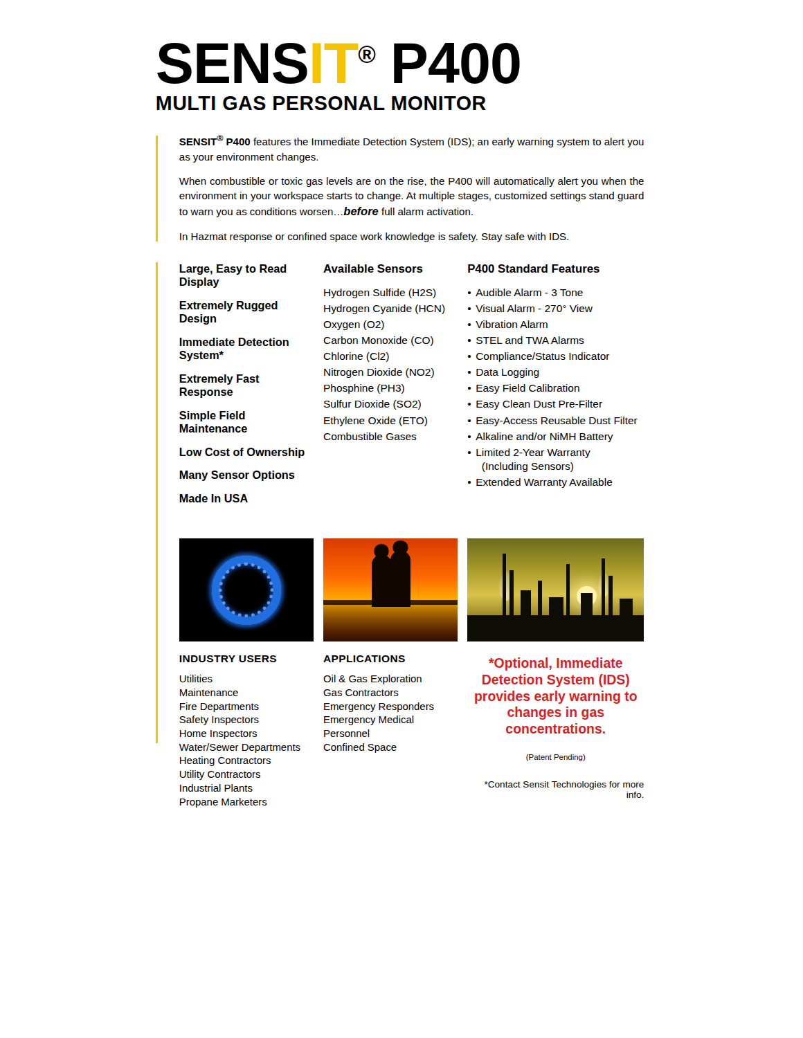SENSIT® P400
MULTI GAS PERSONAL MONITOR
SENSIT® P400 features the Immediate Detection System (IDS); an early warning system to alert you as your environment changes.
When combustible or toxic gas levels are on the rise, the P400 will automatically alert you when the environment in your workspace starts to change. At multiple stages, customized settings stand guard to warn you as conditions worsen…before full alarm activation.
In Hazmat response or confined space work knowledge is safety. Stay safe with IDS.
Large, Easy to Read Display
Extremely Rugged Design
Immediate Detection System*
Extremely Fast Response
Simple Field Maintenance
Low Cost of Ownership
Many Sensor Options
Made In USA
Available Sensors
Hydrogen Sulfide (H2S)
Hydrogen Cyanide (HCN)
Oxygen (O2)
Carbon Monoxide (CO)
Chlorine (Cl2)
Nitrogen Dioxide (NO2)
Phosphine (PH3)
Sulfur Dioxide (SO2)
Ethylene Oxide (ETO)
Combustible Gases
P400 Standard Features
Audible Alarm - 3 Tone
Visual Alarm - 270° View
Vibration Alarm
STEL and TWA Alarms
Compliance/Status Indicator
Data Logging
Easy Field Calibration
Easy Clean Dust Pre-Filter
Easy-Access Reusable Dust Filter
Alkaline and/or NiMH Battery
Limited 2-Year Warranty
(Including Sensors)
Extended Warranty Available
INDUSTRY USERS
Utilities
Maintenance
Fire Departments
Safety Inspectors
Home Inspectors
Water/Sewer Departments
Heating Contractors
Utility Contractors
Industrial Plants
Propane Marketers
APPLICATIONS
Oil & Gas Exploration
Gas Contractors
Emergency Responders
Emergency Medical Personnel
Confined Space
*Optional, Immediate Detection System (IDS) provides early warning to changes in gas concentrations.
(Patent Pending)
*Contact Sensit Technologies for more info.